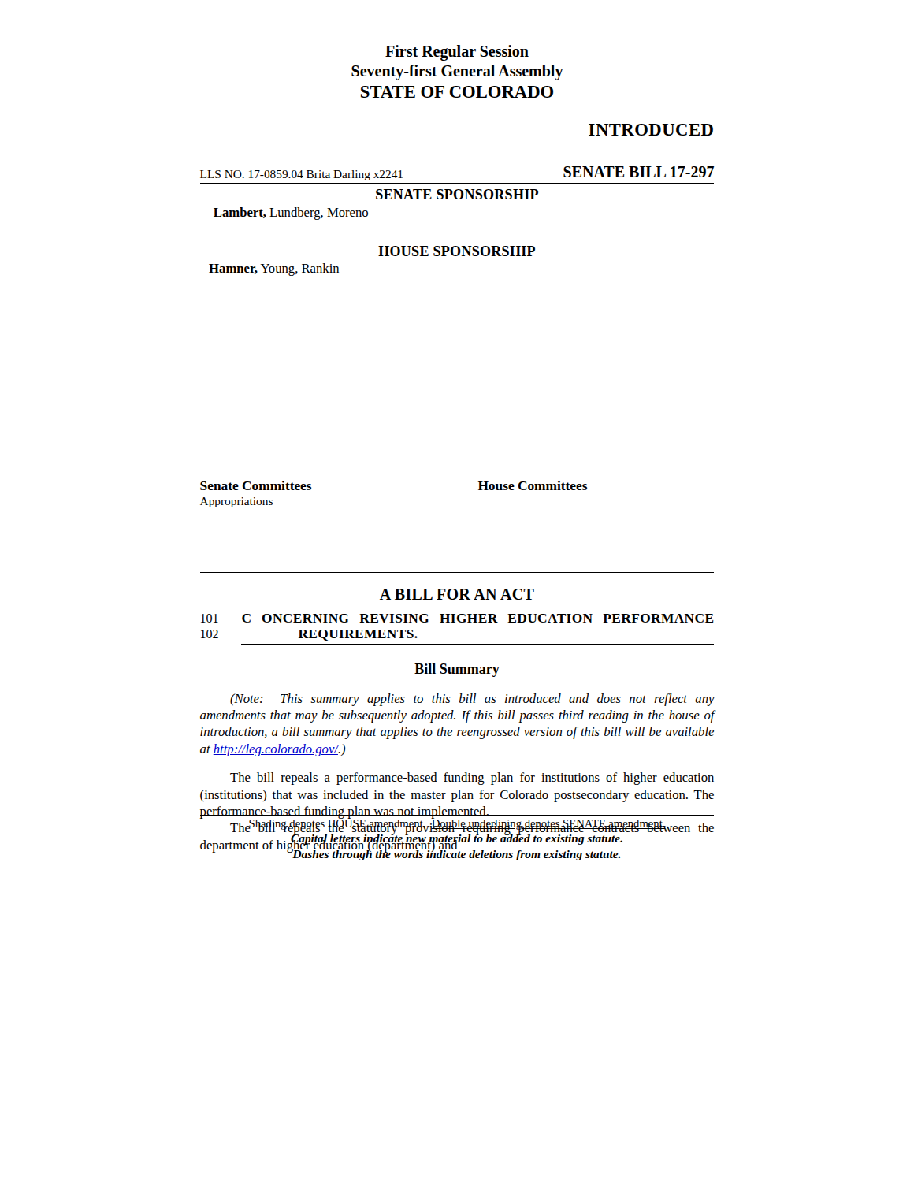First Regular Session
Seventy-first General Assembly
STATE OF COLORADO
INTRODUCED
LLS NO. 17-0859.04 Brita Darling x2241
SENATE BILL 17-297
SENATE SPONSORSHIP
Lambert, Lundberg, Moreno
HOUSE SPONSORSHIP
Hamner, Young, Rankin
Senate Committees
Appropriations
House Committees
A BILL FOR AN ACT
101
CONCERNING REVISING HIGHER EDUCATION PERFORMANCE
102
REQUIREMENTS.
Bill Summary
(Note: This summary applies to this bill as introduced and does not reflect any amendments that may be subsequently adopted. If this bill passes third reading in the house of introduction, a bill summary that applies to the reengrossed version of this bill will be available at http://leg.colorado.gov/.)
The bill repeals a performance-based funding plan for institutions of higher education (institutions) that was included in the master plan for Colorado postsecondary education. The performance-based funding plan was not implemented.
The bill repeals the statutory provision requiring performance contracts between the department of higher education (department) and
Shading denotes HOUSE amendment. Double underlining denotes SENATE amendment.
Capital letters indicate new material to be added to existing statute.
Dashes through the words indicate deletions from existing statute.